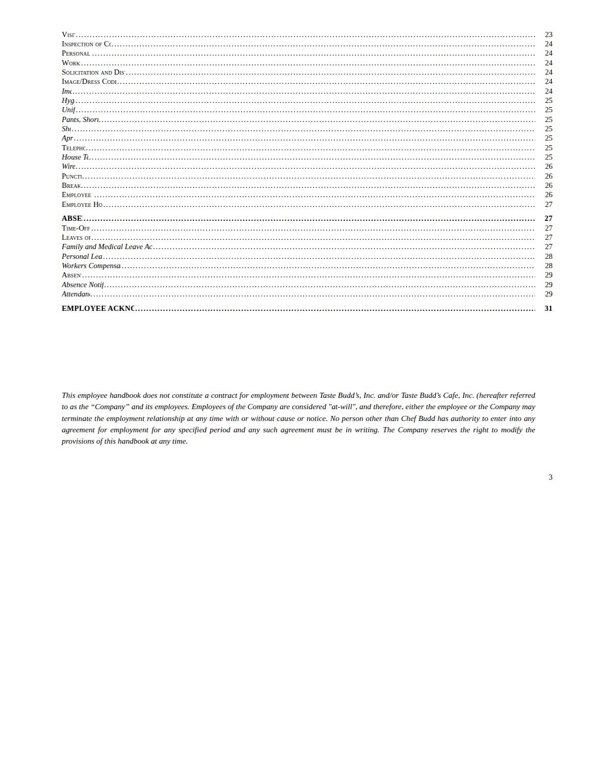Visitors 23
Inspection of Company Facilities 24
Personal Property 24
Work Area 24
Solicitation and Distribution of Literature 24
Image/Dress Code/Personal Hygiene 24
Image 24
Hygiene 25
Uniform 25
Pants, Shorts and Skirts 25
Shoes 25
Aprons 25
Telephone Use 25
House Telephone 25
Wireless 26
Punctuality 26
Break Time 26
Employee Discounts 26
Employee House Accounts 27
ABSENCES 27
Time-Off Benefits 27
Leaves of Absence 27
Family and Medical Leave Act (FMLA) of 1993 – Basic Information 27
Personal Leave of Absence 28
Workers Compensation Leave of Absence 28
Absenteeism 29
Absence Notification Policy 29
Attendance Policy 29
EMPLOYEE ACKNOWLEDGEMENT FORM 31
This employee handbook does not constitute a contract for employment between Taste Budd’s, Inc. and/or Taste Budd’s Cafe, Inc. (hereafter referred to as the “Company” and its employees. Employees of the Company are considered "at-will", and therefore, either the employee or the Company may terminate the employment relationship at any time with or without cause or notice. No person other than Chef Budd has authority to enter into any agreement for employment for any specified period and any such agreement must be in writing. The Company reserves the right to modify the provisions of this handbook at any time.
3